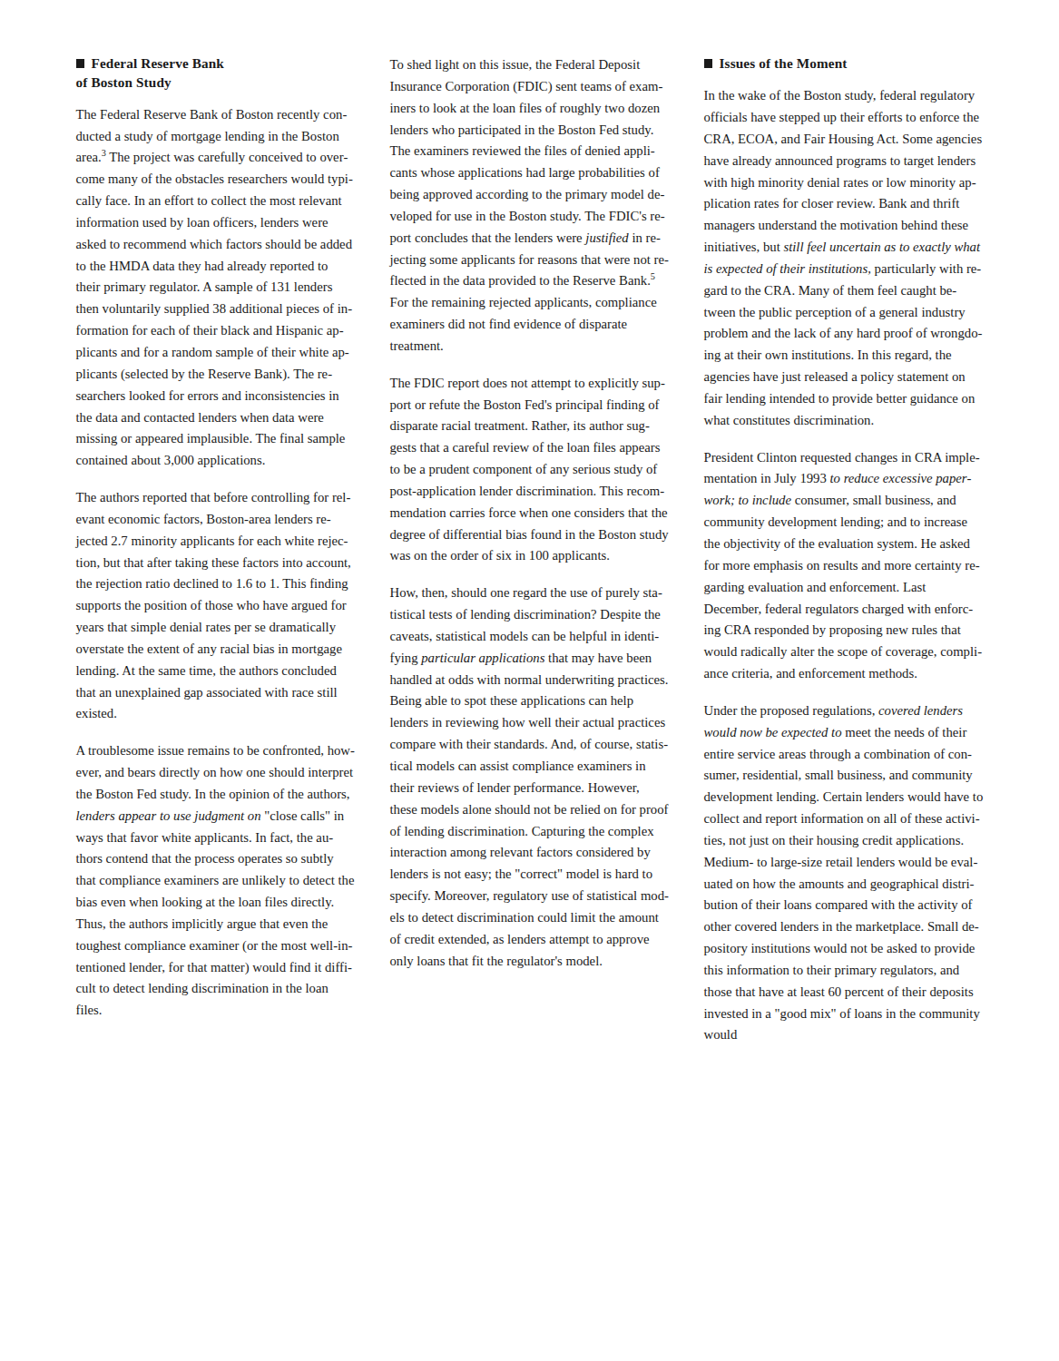Federal Reserve Bank
of Boston Study
The Federal Reserve Bank of Boston recently conducted a study of mortgage lending in the Boston area.3 The project was carefully conceived to overcome many of the obstacles researchers would typically face. In an effort to collect the most relevant information used by loan officers, lenders were asked to recommend which factors should be added to the HMDA data they had already reported to their primary regulator. A sample of 131 lenders then voluntarily supplied 38 additional pieces of information for each of their black and Hispanic applicants and for a random sample of their white applicants (selected by the Reserve Bank). The researchers looked for errors and inconsistencies in the data and contacted lenders when data were missing or appeared implausible. The final sample contained about 3,000 applications.
The authors reported that before controlling for relevant economic factors, Boston-area lenders rejected 2.7 minority applicants for each white rejection, but that after taking these factors into account, the rejection ratio declined to 1.6 to 1. This finding supports the position of those who have argued for years that simple denial rates per se dramatically overstate the extent of any racial bias in mortgage lending. At the same time, the authors concluded that an unexplained gap associated with race still existed.
A troublesome issue remains to be confronted, however, and bears directly on how one should interpret the Boston Fed study. In the opinion of the authors, lenders appear to use judgment on "close calls" in ways that favor white applicants. In fact, the authors contend that the process operates so subtly that compliance examiners are unlikely to detect the bias even when looking at the loan files directly. Thus, the authors implicitly argue that even the toughest compliance examiner (or the most well-intentioned lender, for that matter) would find it difficult to detect lending discrimination in the loan files.
To shed light on this issue, the Federal Deposit Insurance Corporation (FDIC) sent teams of examiners to look at the loan files of roughly two dozen lenders who participated in the Boston Fed study. The examiners reviewed the files of denied applicants whose applications had large probabilities of being approved according to the primary model developed for use in the Boston study. The FDIC's report concludes that the lenders were justified in rejecting some applicants for reasons that were not reflected in the data provided to the Reserve Bank.5 For the remaining rejected applicants, compliance examiners did not find evidence of disparate treatment.
The FDIC report does not attempt to explicitly support or refute the Boston Fed's principal finding of disparate racial treatment. Rather, its author suggests that a careful review of the loan files appears to be a prudent component of any serious study of post-application lender discrimination. This recommendation carries force when one considers that the degree of differential bias found in the Boston study was on the order of six in 100 applicants.
How, then, should one regard the use of purely statistical tests of lending discrimination? Despite the caveats, statistical models can be helpful in identifying particular applications that may have been handled at odds with normal underwriting practices. Being able to spot these applications can help lenders in reviewing how well their actual practices compare with their standards. And, of course, statistical models can assist compliance examiners in their reviews of lender performance. However, these models alone should not be relied on for proof of lending discrimination. Capturing the complex interaction among relevant factors considered by lenders is not easy; the "correct" model is hard to specify. Moreover, regulatory use of statistical models to detect discrimination could limit the amount of credit extended, as lenders attempt to approve only loans that fit the regulator's model.
Issues of the Moment
In the wake of the Boston study, federal regulatory officials have stepped up their efforts to enforce the CRA, ECOA, and Fair Housing Act. Some agencies have already announced programs to target lenders with high minority denial rates or low minority application rates for closer review. Bank and thrift managers understand the motivation behind these initiatives, but still feel uncertain as to exactly what is expected of their institutions, particularly with regard to the CRA. Many of them feel caught between the public perception of a general industry problem and the lack of any hard proof of wrongdoing at their own institutions. In this regard, the agencies have just released a policy statement on fair lending intended to provide better guidance on what constitutes discrimination.
President Clinton requested changes in CRA implementation in July 1993 to reduce excessive paperwork; to include consumer, small business, and community development lending; and to increase the objectivity of the evaluation system. He asked for more emphasis on results and more certainty regarding evaluation and enforcement. Last December, federal regulators charged with enforcing CRA responded by proposing new rules that would radically alter the scope of coverage, compliance criteria, and enforcement methods.
Under the proposed regulations, covered lenders would now be expected to meet the needs of their entire service areas through a combination of consumer, residential, small business, and community development lending. Certain lenders would have to collect and report information on all of these activities, not just on their housing credit applications. Medium- to large-size retail lenders would be evaluated on how the amounts and geographical distribution of their loans compared with the activity of other covered lenders in the marketplace. Small depository institutions would not be asked to provide this information to their primary regulators, and those that have at least 60 percent of their deposits invested in a "good mix" of loans in the community would